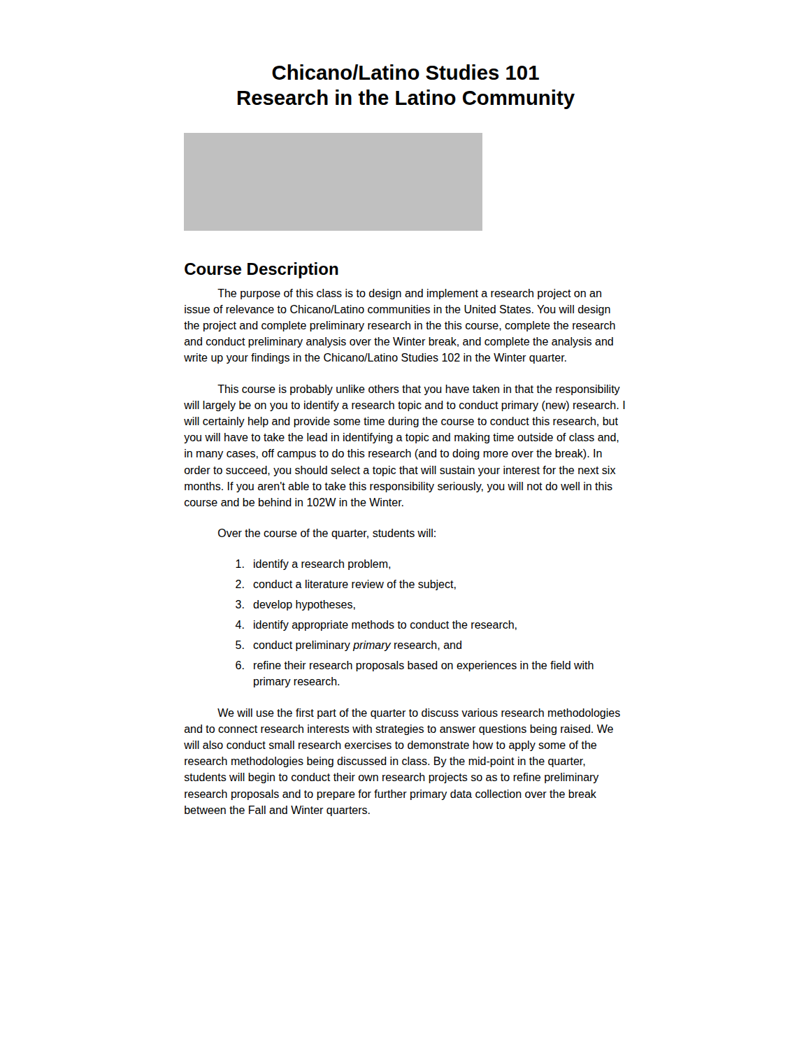Chicano/Latino Studies 101Research in the Latino Community
Course Description
The purpose of this class is to design and implement a research project on an issue of relevance to Chicano/Latino communities in the United States. You will design the project and complete preliminary research in the this course, complete the research and conduct preliminary analysis over the Winter break, and complete the analysis and write up your findings in the Chicano/Latino Studies 102 in the Winter quarter.
This course is probably unlike others that you have taken in that the responsibility will largely be on you to identify a research topic and to conduct primary (new) research. I will certainly help and provide some time during the course to conduct this research, but you will have to take the lead in identifying a topic and making time outside of class and, in many cases, off campus to do this research (and to doing more over the break). In order to succeed, you should select a topic that will sustain your interest for the next six months. If you aren't able to take this responsibility seriously, you will not do well in this course and be behind in 102W in the Winter.
Over the course of the quarter, students will:
identify a research problem,
conduct a literature review of the subject,
develop hypotheses,
identify appropriate methods to conduct the research,
conduct preliminary primary research, and
refine their research proposals based on experiences in the field with primary research.
We will use the first part of the quarter to discuss various research methodologies and to connect research interests with strategies to answer questions being raised. We will also conduct small research exercises to demonstrate how to apply some of the research methodologies being discussed in class. By the mid-point in the quarter, students will begin to conduct their own research projects so as to refine preliminary research proposals and to prepare for further primary data collection over the break between the Fall and Winter quarters.